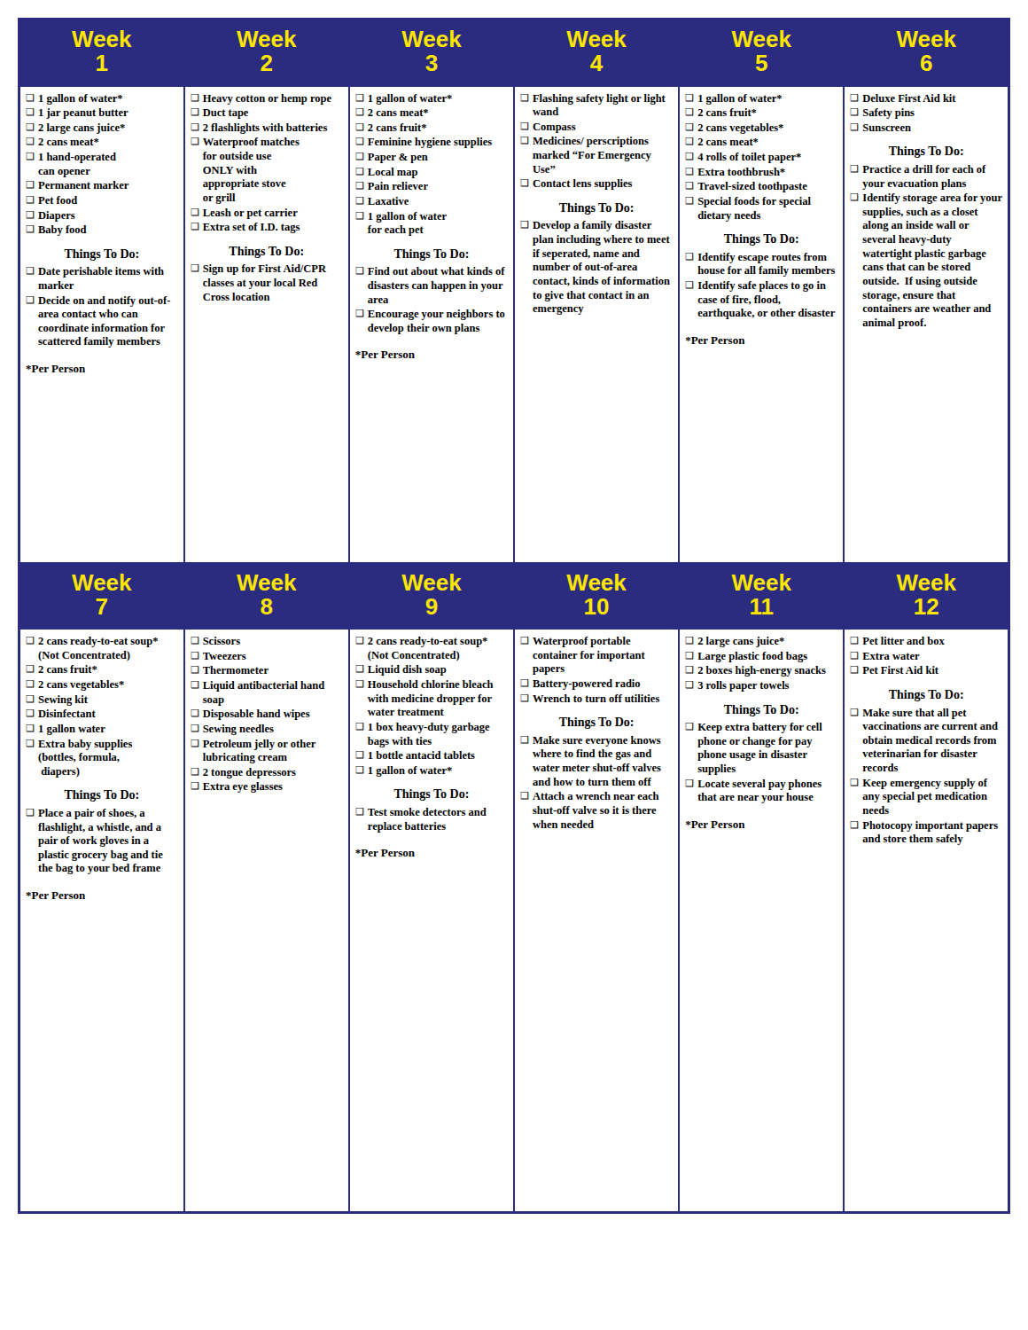| Week 1 | Week 2 | Week 3 | Week 4 | Week 5 | Week 6 |
| --- | --- | --- | --- | --- | --- |
| 1 gallon of water* 1 jar peanut butter 2 large cans juice* 2 cans meat* 1 hand-operated can opener Permanent marker Pet food Diapers Baby food Things To Do: Date perishable items with marker Decide on and notify out-of-area contact who can coordinate information for scattered family members *Per Person | Heavy cotton or hemp rope Duct tape 2 flashlights with batteries Waterproof matches for outside use ONLY with appropriate stove or grill Leash or pet carrier Extra set of I.D. tags Things To Do: Sign up for First Aid/CPR classes at your local Red Cross location | 1 gallon of water* 2 cans meat* 2 cans fruit* Feminine hygiene supplies Paper & pen Local map Pain reliever Laxative 1 gallon of water for each pet Things To Do: Find out about what kinds of disasters can happen in your area Encourage your neighbors to develop their own plans *Per Person | Flashing safety light or light wand Compass Medicines/ perscriptions marked “For Emergency Use” Contact lens supplies Things To Do: Develop a family disaster plan including where to meet if seperated, name and number of out-of-area contact, kinds of information to give that contact in an emergency | 1 gallon of water* 2 cans fruit* 2 cans vegetables* 2 cans meat* 4 rolls of toilet paper* Extra toothbrush* Travel-sized toothpaste Special foods for special dietary needs Things To Do: Identify escape routes from house for all family members Identify safe places to go in case of fire, flood, earthquake, or other disaster *Per Person | Deluxe First Aid kit Safety pins Sunscreen Things To Do: Practice a drill for each of your evacuation plans Identify storage area for your supplies, such as a closet along an inside wall or several heavy-duty watertight plastic garbage cans that can be stored outside. If using outside storage, ensure that containers are weather and animal proof. |
| Week 7 | Week 8 | Week 9 | Week 10 | Week 11 | Week 12 |
| 2 cans ready-to-eat soup* (Not Concentrated) 2 cans fruit* 2 cans vegetables* Sewing kit Disinfectant 1 gallon water Extra baby supplies (bottles, formula, diapers) Things To Do: Place a pair of shoes, a flashlight, a whistle, and a pair of work gloves in a plastic grocery bag and tie the bag to your bed frame *Per Person | Scissors Tweezers Thermometer Liquid antibacterial hand soap Disposable hand wipes Sewing needles Petroleum jelly or other lubricating cream 2 tongue depressors Extra eye glasses | 2 cans ready-to-eat soup* (Not Concentrated) Liquid dish soap Household chlorine bleach with medicine dropper for water treatment 1 box heavy-duty garbage bags with ties 1 bottle antacid tablets 1 gallon of water* Things To Do: Test smoke detectors and replace batteries *Per Person | Waterproof portable container for important papers Battery-powered radio Wrench to turn off utilities Things To Do: Make sure everyone knows where to find the gas and water meter shut-off valves and how to turn them off Attach a wrench near each shut-off valve so it is there when needed | 2 large cans juice* Large plastic food bags 2 boxes high-energy snacks 3 rolls paper towels Things To Do: Keep extra battery for cell phone or change for pay phone usage in disaster supplies Locate several pay phones that are near your house *Per Person | Pet litter and box Extra water Pet First Aid kit Things To Do: Make sure that all pet vaccinations are current and obtain medical records from veterinarian for disaster records Keep emergency supply of any special pet medication needs Photocopy important papers and store them safely |